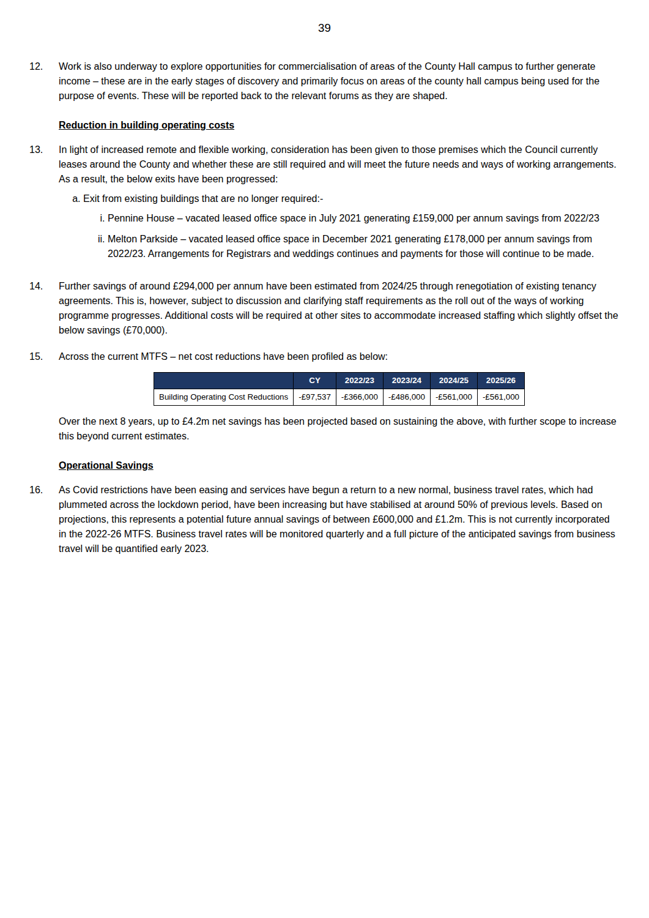39
12.
Work is also underway to explore opportunities for commercialisation of areas of the County Hall campus to further generate income – these are in the early stages of discovery and primarily focus on areas of the county hall campus being used for the purpose of events. These will be reported back to the relevant forums as they are shaped.
Reduction in building operating costs
13.
In light of increased remote and flexible working, consideration has been given to those premises which the Council currently leases around the County and whether these are still required and will meet the future needs and ways of working arrangements. As a result, the below exits have been progressed:
Exit from existing buildings that are no longer required:-
Pennine House – vacated leased office space in July 2021 generating £159,000 per annum savings from 2022/23
Melton Parkside – vacated leased office space in December 2021 generating £178,000 per annum savings from 2022/23. Arrangements for Registrars and weddings continues and payments for those will continue to be made.
14.
Further savings of around £294,000 per annum have been estimated from 2024/25 through renegotiation of existing tenancy agreements. This is, however, subject to discussion and clarifying staff requirements as the roll out of the ways of working programme progresses. Additional costs will be required at other sites to accommodate increased staffing which slightly offset the below savings (£70,000).
15.
Across the current MTFS – net cost reductions have been profiled as below:
| | CY | 2022/23 | 2023/24 | 2024/25 | 2025/26 |
| --- | --- | --- | --- | --- | --- |
| Building Operating Cost Reductions | -£97,537 | -£366,000 | -£486,000 | -£561,000 | -£561,000 |
Over the next 8 years, up to £4.2m net savings has been projected based on sustaining the above, with further scope to increase this beyond current estimates.
Operational Savings
16.
As Covid restrictions have been easing and services have begun a return to a new normal, business travel rates, which had plummeted across the lockdown period, have been increasing but have stabilised at around 50% of previous levels. Based on projections, this represents a potential future annual savings of between £600,000 and £1.2m. This is not currently incorporated in the 2022-26 MTFS. Business travel rates will be monitored quarterly and a full picture of the anticipated savings from business travel will be quantified early 2023.